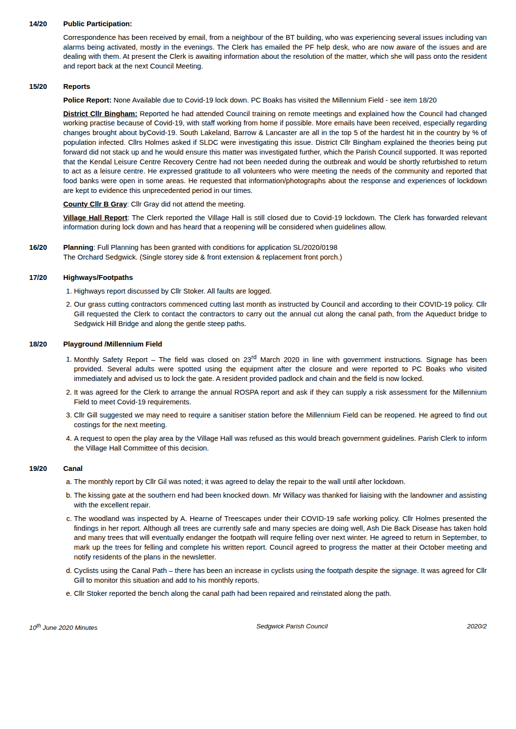14/20
Public Participation:
Correspondence has been received by email, from a neighbour of the BT building, who was experiencing several issues including van alarms being activated, mostly in the evenings. The Clerk has emailed the PF help desk, who are now aware of the issues and are dealing with them. At present the Clerk is awaiting information about the resolution of the matter, which she will pass onto the resident and report back at the next Council Meeting.
15/20
Reports
Police Report: None Available due to Covid-19 lock down. PC Boaks has visited the Millennium Field - see item 18/20
District Cllr Bingham: Reported he had attended Council training on remote meetings and explained how the Council had changed working practise because of Covid-19, with staff working from home if possible. More emails have been received, especially regarding changes brought about byCovid-19. South Lakeland, Barrow & Lancaster are all in the top 5 of the hardest hit in the country by % of population infected. Cllrs Holmes asked if SLDC were investigating this issue. District Cllr Bingham explained the theories being put forward did not stack up and he would ensure this matter was investigated further, which the Parish Council supported. It was reported that the Kendal Leisure Centre Recovery Centre had not been needed during the outbreak and would be shortly refurbished to return to act as a leisure centre. He expressed gratitude to all volunteers who were meeting the needs of the community and reported that food banks were open in some areas. He requested that information/photographs about the response and experiences of lockdown are kept to evidence this unprecedented period in our times.
County Cllr B Gray: Cllr Gray did not attend the meeting.
Village Hall Report: The Clerk reported the Village Hall is still closed due to Covid-19 lockdown. The Clerk has forwarded relevant information during lock down and has heard that a reopening will be considered when guidelines allow.
16/20
Planning: Full Planning has been granted with conditions for application SL/2020/0198
The Orchard Sedgwick. (Single storey side & front extension & replacement front porch.)
17/20
Highways/Footpaths
Highways report discussed by Cllr Stoker. All faults are logged.
Our grass cutting contractors commenced cutting last month as instructed by Council and according to their COVID-19 policy. Cllr Gill requested the Clerk to contact the contractors to carry out the annual cut along the canal path, from the Aqueduct bridge to Sedgwick Hill Bridge and along the gentle steep paths.
18/20
Playground /Millennium Field
Monthly Safety Report – The field was closed on 23rd March 2020 in line with government instructions. Signage has been provided. Several adults were spotted using the equipment after the closure and were reported to PC Boaks who visited immediately and advised us to lock the gate. A resident provided padlock and chain and the field is now locked.
It was agreed for the Clerk to arrange the annual ROSPA report and ask if they can supply a risk assessment for the Millennium Field to meet Covid-19 requirements.
Cllr Gill suggested we may need to require a sanitiser station before the Millennium Field can be reopened. He agreed to find out costings for the next meeting.
A request to open the play area by the Village Hall was refused as this would breach government guidelines. Parish Clerk to inform the Village Hall Committee of this decision.
19/20
Canal
The monthly report by Cllr Gil was noted; it was agreed to delay the repair to the wall until after lockdown.
The kissing gate at the southern end had been knocked down. Mr Willacy was thanked for liaising with the landowner and assisting with the excellent repair.
The woodland was inspected by A. Hearne of Treescapes under their COVID-19 safe working policy. Cllr Holmes presented the findings in her report. Although all trees are currently safe and many species are doing well, Ash Die Back Disease has taken hold and many trees that will eventually endanger the footpath will require felling over next winter. He agreed to return in September, to mark up the trees for felling and complete his written report. Council agreed to progress the matter at their October meeting and notify residents of the plans in the newsletter.
Cyclists using the Canal Path – there has been an increase in cyclists using the footpath despite the signage. It was agreed for Cllr Gill to monitor this situation and add to his monthly reports.
Cllr Stoker reported the bench along the canal path had been repaired and reinstated along the path.
10th June 2020 Minutes
Sedgwick Parish Council
2020/2